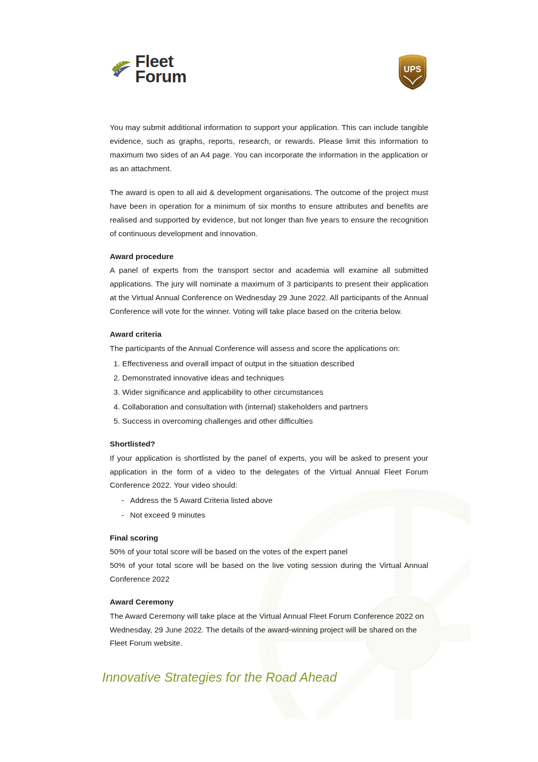Fleet Forum
UPS TM
You may submit additional information to support your application. This can include tangible evidence, such as graphs, reports, research, or rewards. Please limit this information to maximum two sides of an A4 page. You can incorporate the information in the application or as an attachment.
The award is open to all aid & development organisations. The outcome of the project must have been in operation for a minimum of six months to ensure attributes and benefits are realised and supported by evidence, but not longer than five years to ensure the recognition of continuous development and innovation.
Award procedure
A panel of experts from the transport sector and academia will examine all submitted applications. The jury will nominate a maximum of 3 participants to present their application at the Virtual Annual Conference on Wednesday 29 June 2022. All participants of the Annual Conference will vote for the winner. Voting will take place based on the criteria below.
Award criteria
The participants of the Annual Conference will assess and score the applications on:
Effectiveness and overall impact of output in the situation described
Demonstrated innovative ideas and techniques
Wider significance and applicability to other circumstances
Collaboration and consultation with (internal) stakeholders and partners
Success in overcoming challenges and other difficulties
Shortlisted?
If your application is shortlisted by the panel of experts, you will be asked to present your application in the form of a video to the delegates of the Virtual Annual Fleet Forum Conference 2022. Your video should:
Address the 5 Award Criteria listed above
Not exceed 9 minutes
Final scoring
50% of your total score will be based on the votes of the expert panel
50% of your total score will be based on the live voting session during the Virtual Annual Conference 2022
Award Ceremony
The Award Ceremony will take place at the Virtual Annual Fleet Forum Conference 2022 on Wednesday, 29 June 2022. The details of the award-winning project will be shared on the Fleet Forum website.
Innovative Strategies for the Road Ahead